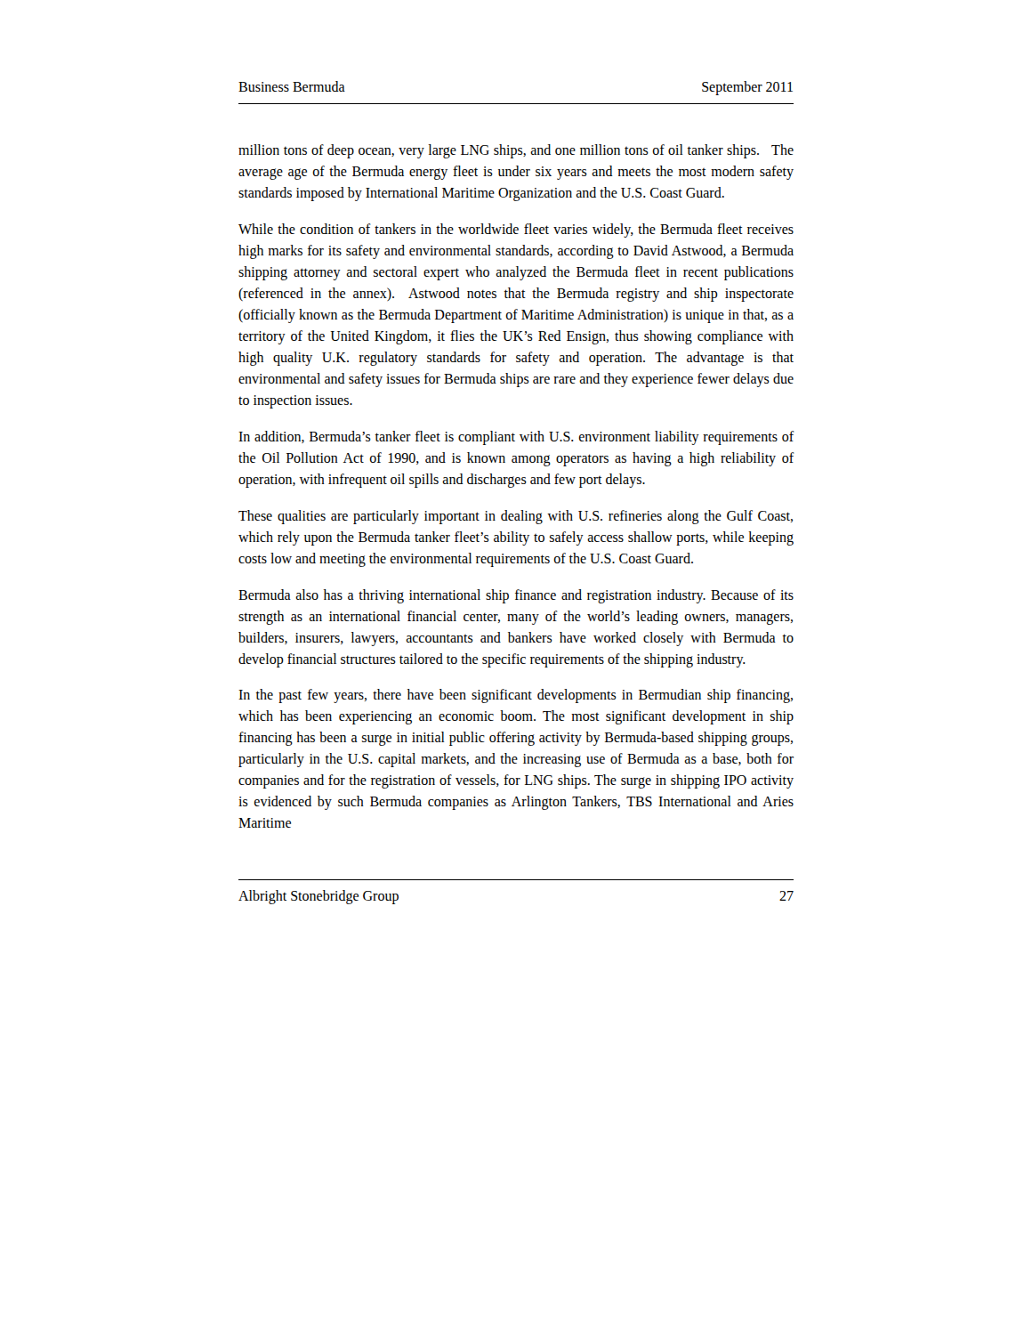Business Bermuda September 2011
million tons of deep ocean, very large LNG ships, and one million tons of oil tanker ships. The average age of the Bermuda energy fleet is under six years and meets the most modern safety standards imposed by International Maritime Organization and the U.S. Coast Guard.
While the condition of tankers in the worldwide fleet varies widely, the Bermuda fleet receives high marks for its safety and environmental standards, according to David Astwood, a Bermuda shipping attorney and sectoral expert who analyzed the Bermuda fleet in recent publications (referenced in the annex). Astwood notes that the Bermuda registry and ship inspectorate (officially known as the Bermuda Department of Maritime Administration) is unique in that, as a territory of the United Kingdom, it flies the UK’s Red Ensign, thus showing compliance with high quality U.K. regulatory standards for safety and operation. The advantage is that environmental and safety issues for Bermuda ships are rare and they experience fewer delays due to inspection issues.
In addition, Bermuda’s tanker fleet is compliant with U.S. environment liability requirements of the Oil Pollution Act of 1990, and is known among operators as having a high reliability of operation, with infrequent oil spills and discharges and few port delays.
These qualities are particularly important in dealing with U.S. refineries along the Gulf Coast, which rely upon the Bermuda tanker fleet’s ability to safely access shallow ports, while keeping costs low and meeting the environmental requirements of the U.S. Coast Guard.
Bermuda also has a thriving international ship finance and registration industry. Because of its strength as an international financial center, many of the world’s leading owners, managers, builders, insurers, lawyers, accountants and bankers have worked closely with Bermuda to develop financial structures tailored to the specific requirements of the shipping industry.
In the past few years, there have been significant developments in Bermudian ship financing, which has been experiencing an economic boom. The most significant development in ship financing has been a surge in initial public offering activity by Bermuda-based shipping groups, particularly in the U.S. capital markets, and the increasing use of Bermuda as a base, both for companies and for the registration of vessels, for LNG ships. The surge in shipping IPO activity is evidenced by such Bermuda companies as Arlington Tankers, TBS International and Aries Maritime
Albright Stonebridge Group 27